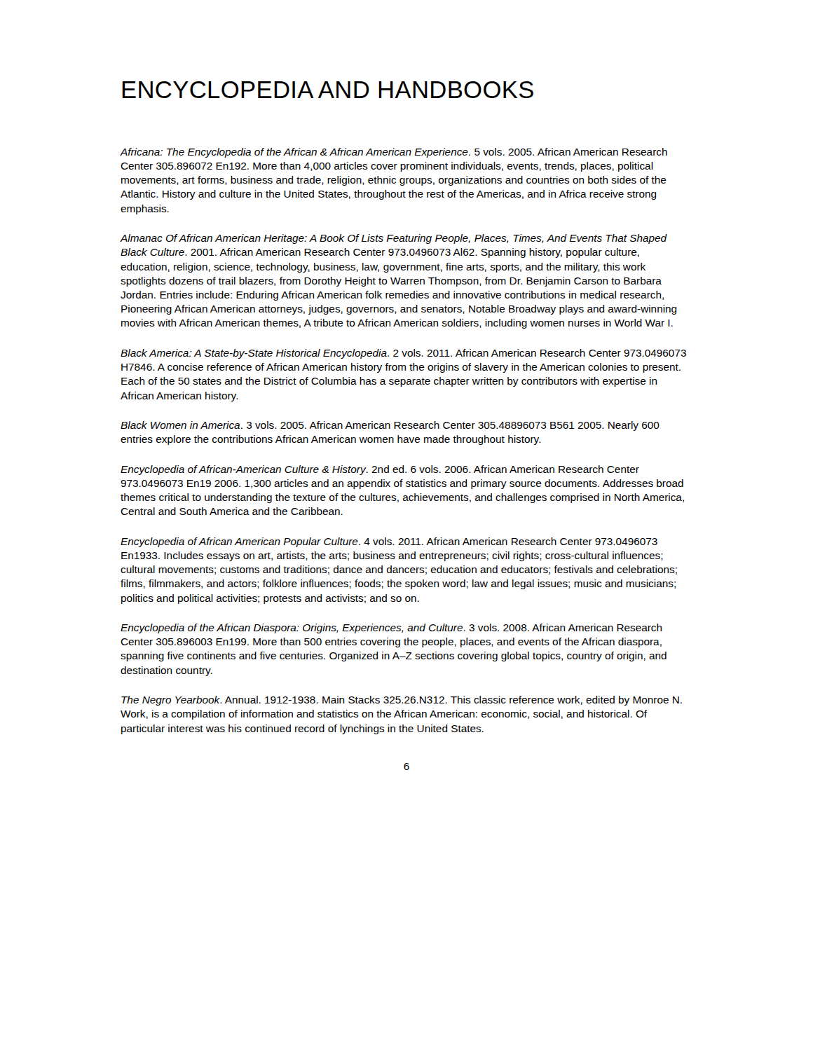ENCYCLOPEDIA AND HANDBOOKS
Africana: The Encyclopedia of the African & African American Experience. 5 vols. 2005. African American Research Center 305.896072 En192. More than 4,000 articles cover prominent individuals, events, trends, places, political movements, art forms, business and trade, religion, ethnic groups, organizations and countries on both sides of the Atlantic. History and culture in the United States, throughout the rest of the Americas, and in Africa receive strong emphasis.
Almanac Of African American Heritage: A Book Of Lists Featuring People, Places, Times, And Events That Shaped Black Culture. 2001. African American Research Center 973.0496073 Al62. Spanning history, popular culture, education, religion, science, technology, business, law, government, fine arts, sports, and the military, this work spotlights dozens of trail blazers, from Dorothy Height to Warren Thompson, from Dr. Benjamin Carson to Barbara Jordan. Entries include: Enduring African American folk remedies and innovative contributions in medical research, Pioneering African American attorneys, judges, governors, and senators, Notable Broadway plays and award-winning movies with African American themes, A tribute to African American soldiers, including women nurses in World War I.
Black America: A State-by-State Historical Encyclopedia. 2 vols. 2011. African American Research Center 973.0496073 H7846. A concise reference of African American history from the origins of slavery in the American colonies to present. Each of the 50 states and the District of Columbia has a separate chapter written by contributors with expertise in African American history.
Black Women in America. 3 vols. 2005. African American Research Center 305.48896073 B561 2005. Nearly 600 entries explore the contributions African American women have made throughout history.
Encyclopedia of African-American Culture & History. 2nd ed. 6 vols. 2006. African American Research Center 973.0496073 En19 2006. 1,300 articles and an appendix of statistics and primary source documents. Addresses broad themes critical to understanding the texture of the cultures, achievements, and challenges comprised in North America, Central and South America and the Caribbean.
Encyclopedia of African American Popular Culture. 4 vols. 2011. African American Research Center 973.0496073 En1933. Includes essays on art, artists, the arts; business and entrepreneurs; civil rights; cross-cultural influences; cultural movements; customs and traditions; dance and dancers; education and educators; festivals and celebrations; films, filmmakers, and actors; folklore influences; foods; the spoken word; law and legal issues; music and musicians; politics and political activities; protests and activists; and so on.
Encyclopedia of the African Diaspora: Origins, Experiences, and Culture. 3 vols. 2008. African American Research Center 305.896003 En199. More than 500 entries covering the people, places, and events of the African diaspora, spanning five continents and five centuries. Organized in A–Z sections covering global topics, country of origin, and destination country.
The Negro Yearbook. Annual. 1912-1938. Main Stacks 325.26.N312. This classic reference work, edited by Monroe N. Work, is a compilation of information and statistics on the African American: economic, social, and historical. Of particular interest was his continued record of lynchings in the United States.
6